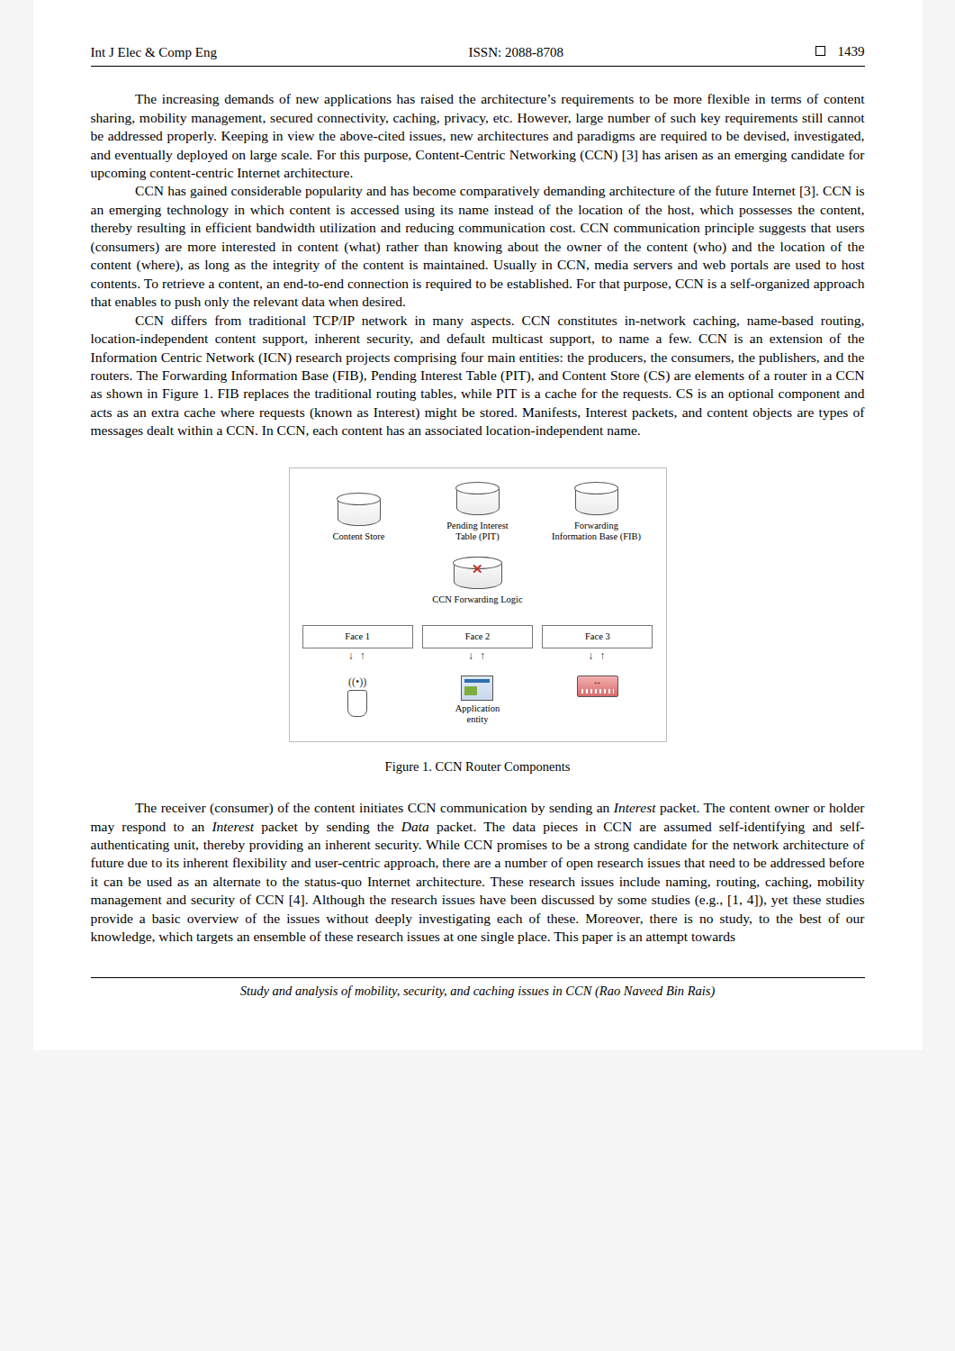Int J Elec & Comp Eng
ISSN: 2088-8708
1439
The increasing demands of new applications has raised the architecture’s requirements to be more flexible in terms of content sharing, mobility management, secured connectivity, caching, privacy, etc. However, large number of such key requirements still cannot be addressed properly. Keeping in view the above-cited issues, new architectures and paradigms are required to be devised, investigated, and eventually deployed on large scale. For this purpose, Content-Centric Networking (CCN) [3] has arisen as an emerging candidate for upcoming content-centric Internet architecture.
CCN has gained considerable popularity and has become comparatively demanding architecture of the future Internet [3]. CCN is an emerging technology in which content is accessed using its name instead of the location of the host, which possesses the content, thereby resulting in efficient bandwidth utilization and reducing communication cost. CCN communication principle suggests that users (consumers) are more interested in content (what) rather than knowing about the owner of the content (who) and the location of the content (where), as long as the integrity of the content is maintained. Usually in CCN, media servers and web portals are used to host contents. To retrieve a content, an end-to-end connection is required to be established. For that purpose, CCN is a self-organized approach that enables to push only the relevant data when desired.
CCN differs from traditional TCP/IP network in many aspects. CCN constitutes in-network caching, name-based routing, location-independent content support, inherent security, and default multicast support, to name a few. CCN is an extension of the Information Centric Network (ICN) research projects comprising four main entities: the producers, the consumers, the publishers, and the routers. The Forwarding Information Base (FIB), Pending Interest Table (PIT), and Content Store (CS) are elements of a router in a CCN as shown in Figure 1. FIB replaces the traditional routing tables, while PIT is a cache for the requests. CS is an optional component and acts as an extra cache where requests (known as Interest) might be stored. Manifests, Interest packets, and content objects are types of messages dealt within a CCN. In CCN, each content has an associated location-independent name.
Content Store
Pending Interest
Table (PIT)
Forwarding
Information Base (FIB)
CCN Forwarding Logic
Face 1
Face 2
Face 3
↓ ↑
↓ ↑
↓ ↑
((•))
Application
entity
Figure 1. CCN Router Components
The receiver (consumer) of the content initiates CCN communication by sending an Interest packet. The content owner or holder may respond to an Interest packet by sending the Data packet. The data pieces in CCN are assumed self-identifying and self-authenticating unit, thereby providing an inherent security. While CCN promises to be a strong candidate for the network architecture of future due to its inherent flexibility and user-centric approach, there are a number of open research issues that need to be addressed before it can be used as an alternate to the status-quo Internet architecture. These research issues include naming, routing, caching, mobility management and security of CCN [4]. Although the research issues have been discussed by some studies (e.g., [1, 4]), yet these studies provide a basic overview of the issues without deeply investigating each of these. Moreover, there is no study, to the best of our knowledge, which targets an ensemble of these research issues at one single place. This paper is an attempt towards
Study and analysis of mobility, security, and caching issues in CCN (Rao Naveed Bin Rais)